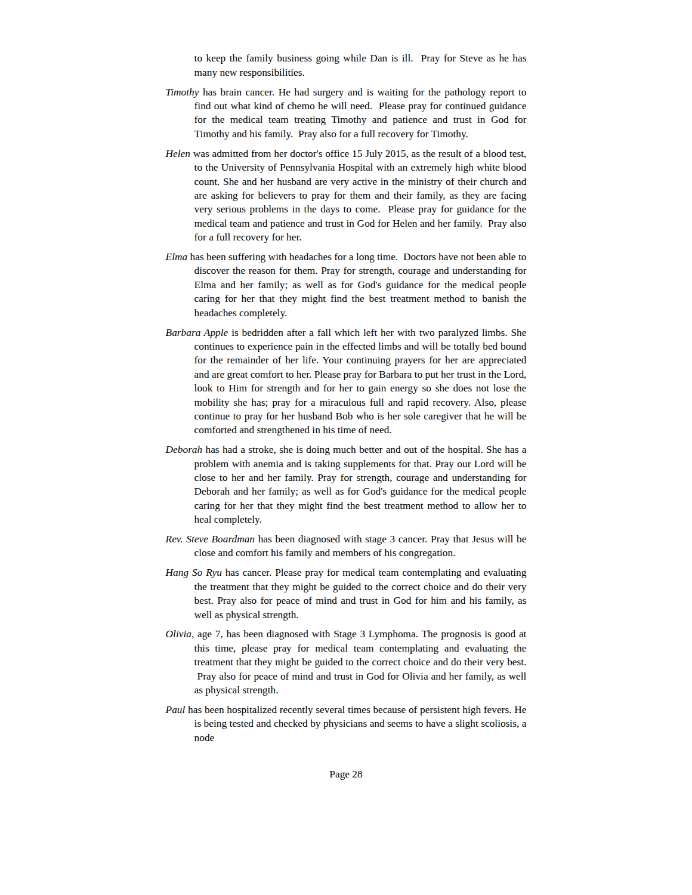to keep the family business going while Dan is ill. Pray for Steve as he has many new responsibilities.
Timothy has brain cancer. He had surgery and is waiting for the pathology report to find out what kind of chemo he will need. Please pray for continued guidance for the medical team treating Timothy and patience and trust in God for Timothy and his family. Pray also for a full recovery for Timothy.
Helen was admitted from her doctor's office 15 July 2015, as the result of a blood test, to the University of Pennsylvania Hospital with an extremely high white blood count. She and her husband are very active in the ministry of their church and are asking for believers to pray for them and their family, as they are facing very serious problems in the days to come. Please pray for guidance for the medical team and patience and trust in God for Helen and her family. Pray also for a full recovery for her.
Elma has been suffering with headaches for a long time. Doctors have not been able to discover the reason for them. Pray for strength, courage and understanding for Elma and her family; as well as for God's guidance for the medical people caring for her that they might find the best treatment method to banish the headaches completely.
Barbara Apple is bedridden after a fall which left her with two paralyzed limbs. She continues to experience pain in the effected limbs and will be totally bed bound for the remainder of her life. Your continuing prayers for her are appreciated and are great comfort to her. Please pray for Barbara to put her trust in the Lord, look to Him for strength and for her to gain energy so she does not lose the mobility she has; pray for a miraculous full and rapid recovery. Also, please continue to pray for her husband Bob who is her sole caregiver that he will be comforted and strengthened in his time of need.
Deborah has had a stroke, she is doing much better and out of the hospital. She has a problem with anemia and is taking supplements for that. Pray our Lord will be close to her and her family. Pray for strength, courage and understanding for Deborah and her family; as well as for God's guidance for the medical people caring for her that they might find the best treatment method to allow her to heal completely.
Rev. Steve Boardman has been diagnosed with stage 3 cancer. Pray that Jesus will be close and comfort his family and members of his congregation.
Hang So Ryu has cancer. Please pray for medical team contemplating and evaluating the treatment that they might be guided to the correct choice and do their very best. Pray also for peace of mind and trust in God for him and his family, as well as physical strength.
Olivia, age 7, has been diagnosed with Stage 3 Lymphoma. The prognosis is good at this time, please pray for medical team contemplating and evaluating the treatment that they might be guided to the correct choice and do their very best. Pray also for peace of mind and trust in God for Olivia and her family, as well as physical strength.
Paul has been hospitalized recently several times because of persistent high fevers. He is being tested and checked by physicians and seems to have a slight scoliosis, a node
Page 28